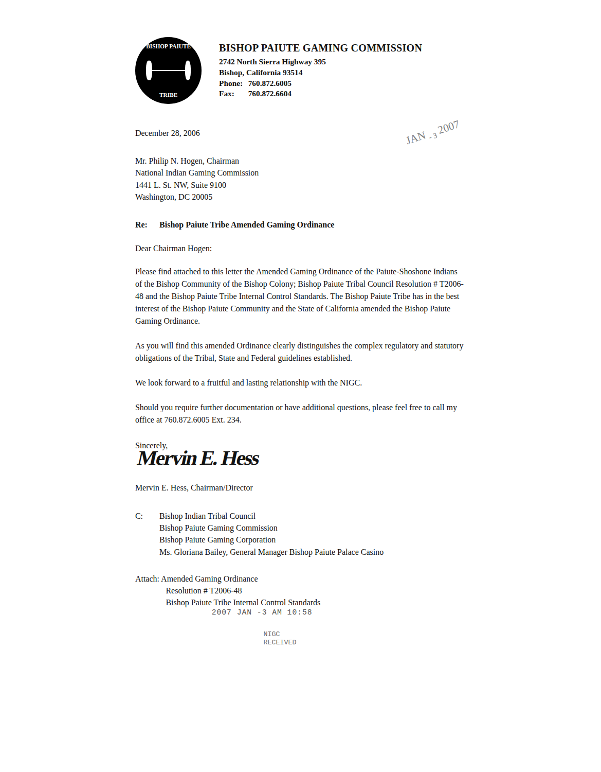BISHOP PAIUTE
TRIBE
BISHOP PAIUTE GAMING COMMISSION
2742 North Sierra Highway 395
Bishop, California 93514
Phone: 760.872.6005
Fax: 760.872.6604
JAN - 3 2007
December 28, 2006
Mr. Philip N. Hogen, Chairman
National Indian Gaming Commission
1441 L. St. NW, Suite 9100
Washington, DC 20005
Re: Bishop Paiute Tribe Amended Gaming Ordinance
Dear Chairman Hogen:
Please find attached to this letter the Amended Gaming Ordinance of the Paiute-Shoshone Indians of the Bishop Community of the Bishop Colony; Bishop Paiute Tribal Council Resolution # T2006-48 and the Bishop Paiute Tribe Internal Control Standards. The Bishop Paiute Tribe has in the best interest of the Bishop Paiute Community and the State of California amended the Bishop Paiute Gaming Ordinance.
As you will find this amended Ordinance clearly distinguishes the complex regulatory and statutory obligations of the Tribal, State and Federal guidelines established.
We look forward to a fruitful and lasting relationship with the NIGC.
Should you require further documentation or have additional questions, please feel free to call my office at 760.872.6005 Ext. 234.
Sincerely,
Mervin E. Hess
Mervin E. Hess, Chairman/Director
C:
Bishop Indian Tribal Council
Bishop Paiute Gaming Commission
Bishop Paiute Gaming Corporation
Ms. Gloriana Bailey, General Manager Bishop Paiute Palace Casino
Attach: Amended Gaming Ordinance
Resolution # T2006-48
Bishop Paiute Tribe Internal Control Standards
2007 JAN -3 AM 10:58
NIGC
RECEIVED